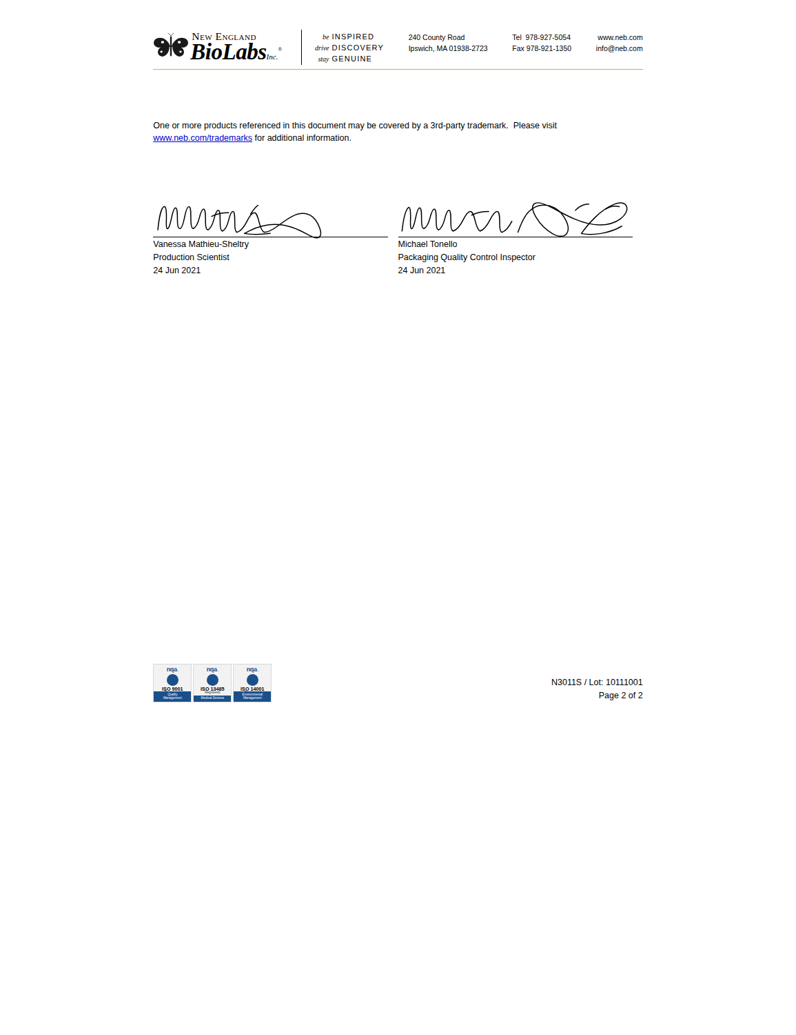New England BioLabsInc.®
be INSPIRED
drive DISCOVERY
stay GENUINE
240 County Road
Ipswich, MA 01938-2723
Tel 978-927-5054
Fax 978-921-1350
www.neb.com
info@neb.com
One or more products referenced in this document may be covered by a 3rd-party trademark. Please visit www.neb.com/trademarks for additional information.
Vanessa Mathieu-Sheltry
Production Scientist
24 Jun 2021
Michael Tonello
Packaging Quality Control Inspector
24 Jun 2021
nqa.
ISO 9001
Registered
Quality
Management
nqa.
ISO 13485
Registered
Medical Devices
nqa.
ISO 14001
Registered
Environmental
Management
N3011S / Lot: 10111001
Page 2 of 2